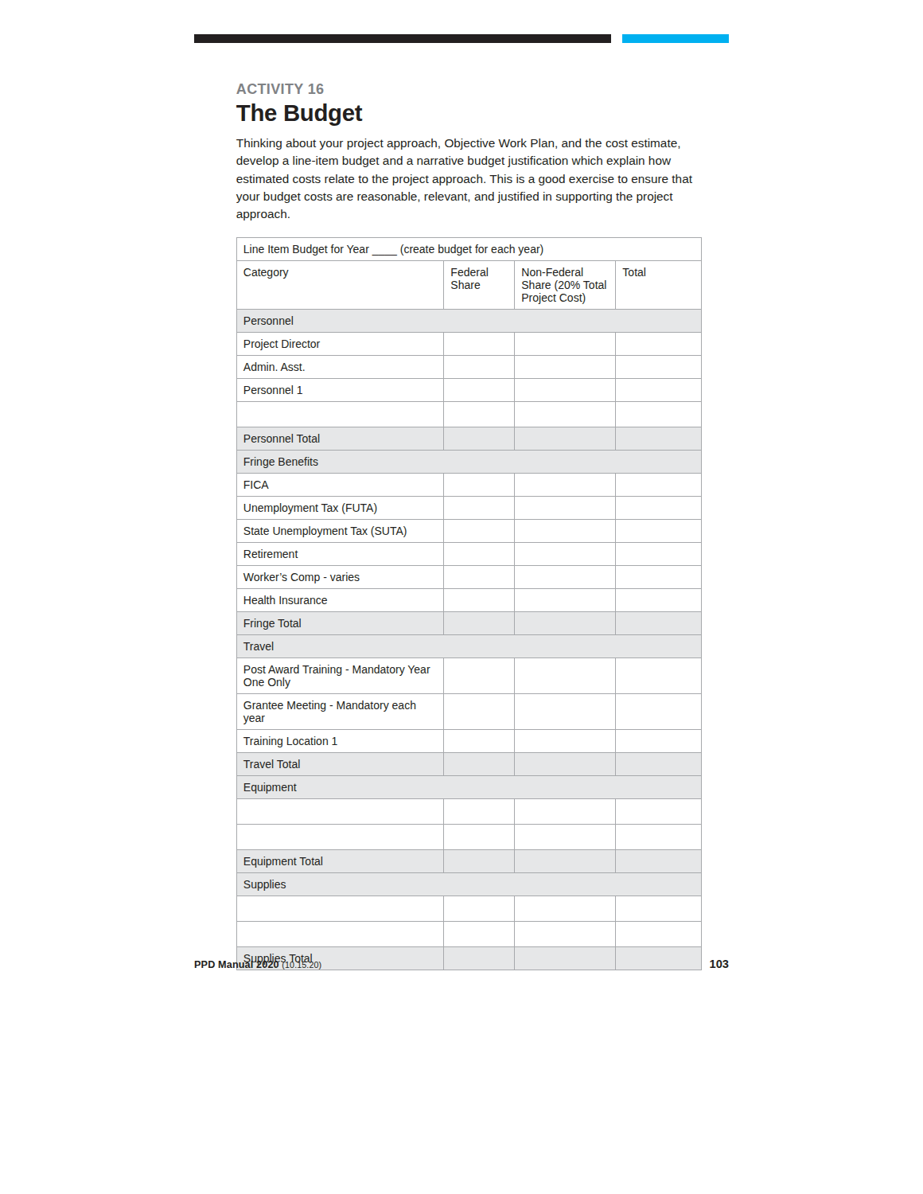ACTIVITY 16
The Budget
Thinking about your project approach, Objective Work Plan, and the cost estimate, develop a line-item budget and a narrative budget justification which explain how estimated costs relate to the project approach. This is a good exercise to ensure that your budget costs are reasonable, relevant, and justified in supporting the project approach.
| Line Item Budget for Year ____ (create budget for each year) |
| Category | Federal Share | Non-Federal Share (20% Total Project Cost) | Total |
| Personnel |
| Project Director | | | |
| Admin. Asst. | | | |
| Personnel 1 | | | |
| Personnel Total | | | |
| Fringe Benefits |
| FICA | | | |
| Unemployment Tax (FUTA) | | | |
| State Unemployment Tax (SUTA) | | | |
| Retirement | | | |
| Worker’s Comp - varies | | | |
| Health Insurance | | | |
| Fringe Total | | | |
| Travel |
| Post Award Training - Mandatory Year One Only | | | |
| Grantee Meeting - Mandatory each year | | | |
| Training Location 1 | | | |
| Travel Total | | | |
| Equipment |
| Equipment Total | | | |
| Supplies |
| Supplies Total | | | |
PPD Manual 2020 (10.15.20)
103